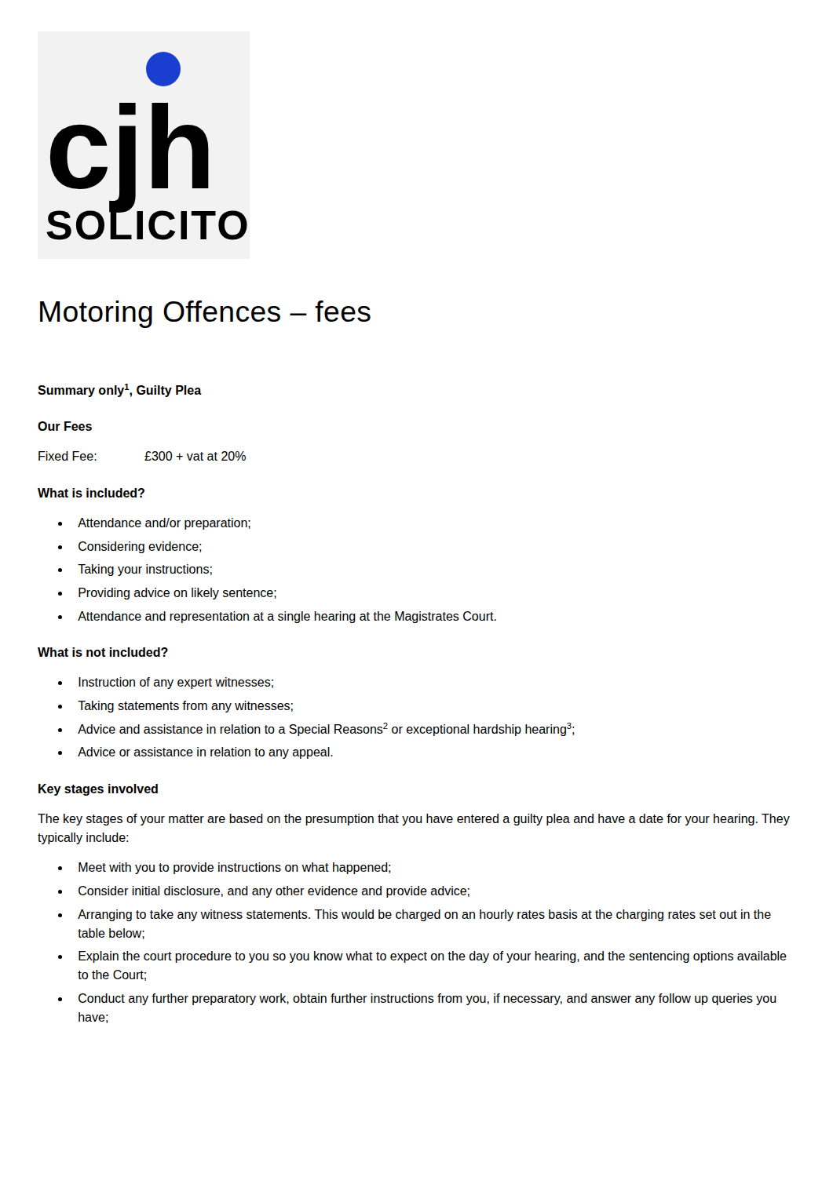cjh SOLICITORS
Motoring Offences – fees
Summary only1, Guilty Plea
Our Fees
Fixed Fee:£300 + vat at 20%
What is included?
Attendance and/or preparation;
Considering evidence;
Taking your instructions;
Providing advice on likely sentence;
Attendance and representation at a single hearing at the Magistrates Court.
What is not included?
Instruction of any expert witnesses;
Taking statements from any witnesses;
Advice and assistance in relation to a Special Reasons2 or exceptional hardship hearing3;
Advice or assistance in relation to any appeal.
Key stages involved
The key stages of your matter are based on the presumption that you have entered a guilty plea and have a date for your hearing. They typically include:
Meet with you to provide instructions on what happened;
Consider initial disclosure, and any other evidence and provide advice;
Arranging to take any witness statements. This would be charged on an hourly rates basis at the charging rates set out in the table below;
Explain the court procedure to you so you know what to expect on the day of your hearing, and the sentencing options available to the Court;
Conduct any further preparatory work, obtain further instructions from you, if necessary, and answer any follow up queries you have;